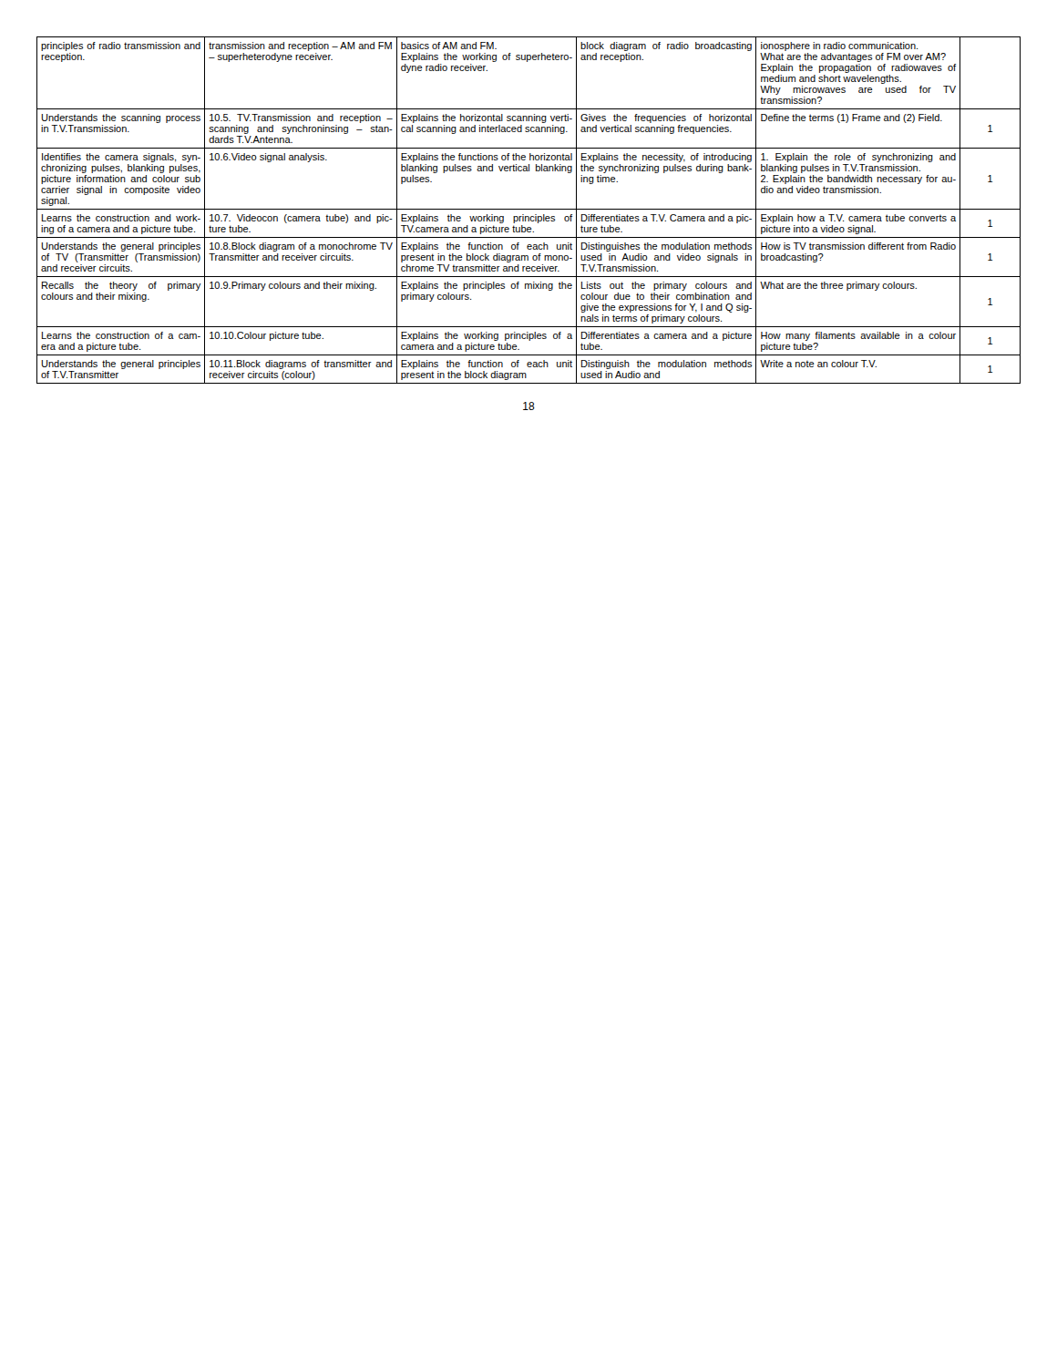| principles of radio transmission and reception. | transmission and reception – AM and FM – superheterodyne receiver. | basics of AM and FM. Explains the working of superheterodyne radio receiver. | block diagram of radio broadcasting and reception. | ionosphere in radio communication. What are the advantages of FM over AM? Explain the propagation of radiowaves of medium and short wavelengths. Why microwaves are used for TV transmission? | |
| Understands the scanning process in T.V.Transmission. | 10.5. TV.Transmission and reception – scanning and synchroninsing – standards T.V.Antenna. | Explains the horizontal scanning vertical scanning and interlaced scanning. | Gives the frequencies of horizontal and vertical scanning frequencies. | Define the terms (1) Frame and (2) Field. | 1 |
| Identifies the camera signals, synchronizing pulses, blanking pulses, picture information and colour sub carrier signal in composite video signal. | 10.6.Video signal analysis. | Explains the functions of the horizontal blanking pulses and vertical blanking pulses. | Explains the necessity, of introducing the synchronizing pulses during banking time. | 1. Explain the role of synchronizing and blanking pulses in T.V.Transmission. 2. Explain the bandwidth necessary for audio and video transmission. | 1 |
| Learns the construction and working of a camera and a picture tube. | 10.7. Videocon (camera tube) and picture tube. | Explains the working principles of TV.camera and a picture tube. | Differentiates a T.V. Camera and a picture tube. | Explain how a T.V. camera tube converts a picture into a video signal. | 1 |
| Understands the general principles of TV (Transmitter (Transmission) and receiver circuits. | 10.8.Block diagram of a monochrome TV Transmitter and receiver circuits. | Explains the function of each unit present in the block diagram of monochrome TV transmitter and receiver. | Distinguishes the modulation methods used in Audio and video signals in T.V.Transmission. | How is TV transmission different from Radio broadcasting? | 1 |
| Recalls the theory of primary colours and their mixing. | 10.9.Primary colours and their mixing. | Explains the principles of mixing the primary colours. | Lists out the primary colours and colour due to their combination and give the expressions for Y, I and Q signals in terms of primary colours. | What are the three primary colours. | 1 |
| Learns the construction of a camera and a picture tube. | 10.10.Colour picture tube. | Explains the working principles of a camera and a picture tube. | Differentiates a camera and a picture tube. | How many filaments available in a colour picture tube? | 1 |
| Understands the general principles of T.V.Transmitter | 10.11.Block diagrams of transmitter and receiver circuits (colour) | Explains the function of each unit present in the block diagram | Distinguish the modulation methods used in Audio and | Write a note an colour T.V. | 1 |
18